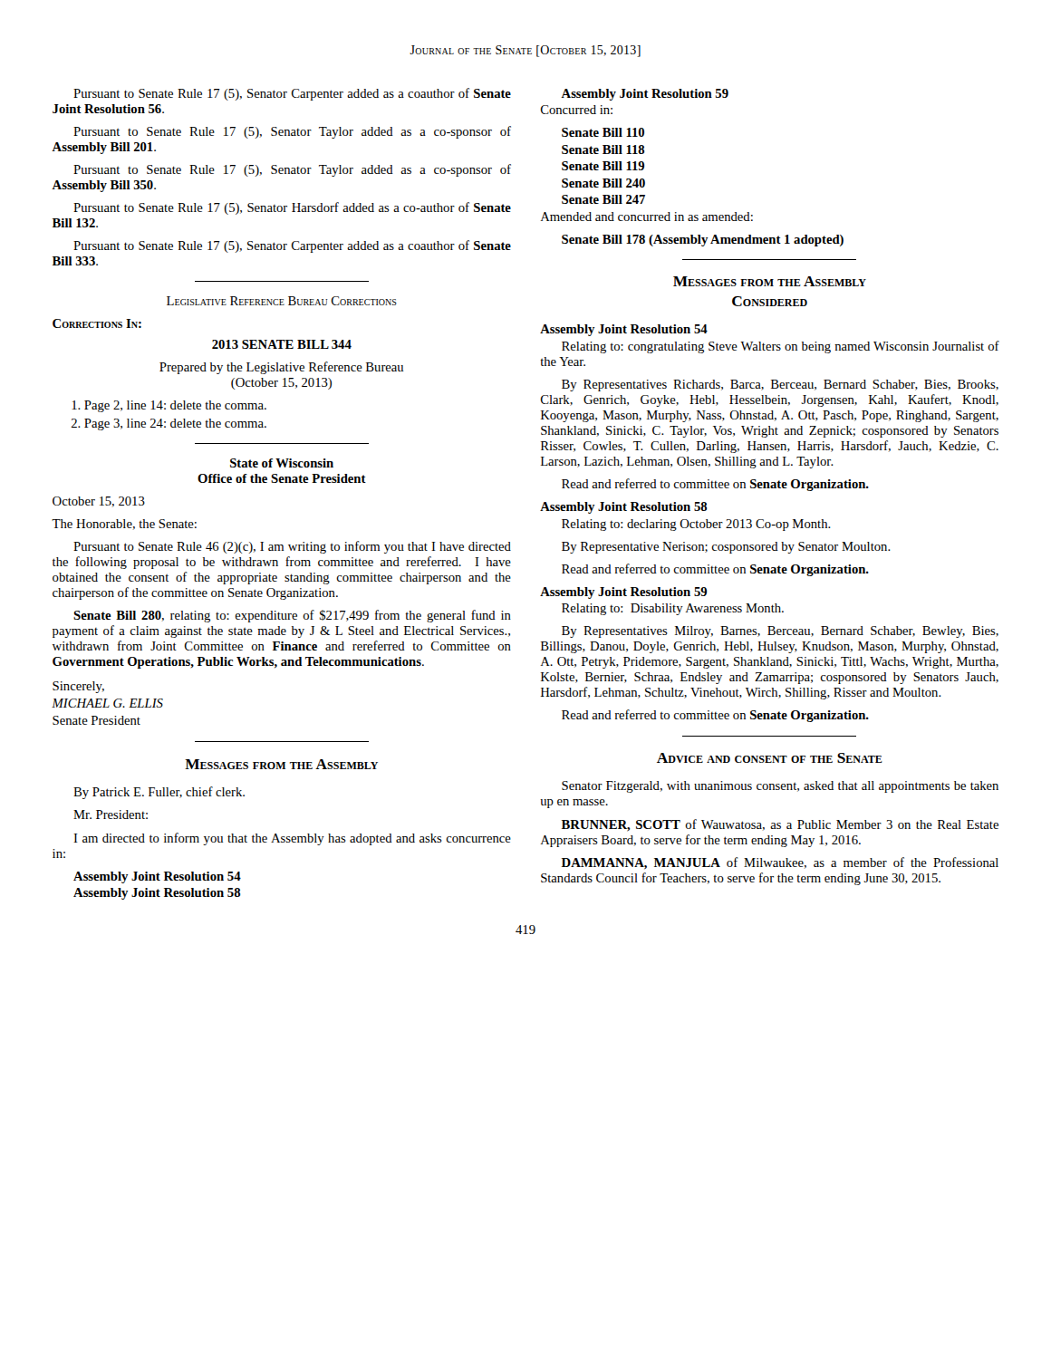Journal of the Senate [October 15, 2013]
Pursuant to Senate Rule 17 (5), Senator Carpenter added as a coauthor of Senate Joint Resolution 56.
Pursuant to Senate Rule 17 (5), Senator Taylor added as a co-sponsor of Assembly Bill 201.
Pursuant to Senate Rule 17 (5), Senator Taylor added as a co-sponsor of Assembly Bill 350.
Pursuant to Senate Rule 17 (5), Senator Harsdorf added as a co-author of Senate Bill 132.
Pursuant to Senate Rule 17 (5), Senator Carpenter added as a coauthor of Senate Bill 333.
Legislative Reference Bureau Corrections
Corrections In:
2013 SENATE BILL 344
Prepared by the Legislative Reference Bureau
(October 15, 2013)
Page 2, line 14: delete the comma.
Page 3, line 24: delete the comma.
State of Wisconsin
Office of the Senate President
October 15, 2013
The Honorable, the Senate:
Pursuant to Senate Rule 46 (2)(c), I am writing to inform you that I have directed the following proposal to be withdrawn from committee and rereferred. I have obtained the consent of the appropriate standing committee chairperson and the chairperson of the committee on Senate Organization.
Senate Bill 280, relating to: expenditure of $217,499 from the general fund in payment of a claim against the state made by J & L Steel and Electrical Services., withdrawn from Joint Committee on Finance and rereferred to Committee on Government Operations, Public Works, and Telecommunications.
Sincerely,
MICHAEL G. ELLIS
Senate President
Messages from the Assembly
By Patrick E. Fuller, chief clerk.
Mr. President:
I am directed to inform you that the Assembly has adopted and asks concurrence in:
Assembly Joint Resolution 54
Assembly Joint Resolution 58
Assembly Joint Resolution 59
Concurred in:
Senate Bill 110
Senate Bill 118
Senate Bill 119
Senate Bill 240
Senate Bill 247
Amended and concurred in as amended:
Senate Bill 178 (Assembly Amendment 1 adopted)
Messages from the Assembly
Considered
Assembly Joint Resolution 54
Relating to: congratulating Steve Walters on being named Wisconsin Journalist of the Year.
By Representatives Richards, Barca, Berceau, Bernard Schaber, Bies, Brooks, Clark, Genrich, Goyke, Hebl, Hesselbein, Jorgensen, Kahl, Kaufert, Knodl, Kooyenga, Mason, Murphy, Nass, Ohnstad, A. Ott, Pasch, Pope, Ringhand, Sargent, Shankland, Sinicki, C. Taylor, Vos, Wright and Zepnick; cosponsored by Senators Risser, Cowles, T. Cullen, Darling, Hansen, Harris, Harsdorf, Jauch, Kedzie, C. Larson, Lazich, Lehman, Olsen, Shilling and L. Taylor.
Read and referred to committee on Senate Organization.
Assembly Joint Resolution 58
Relating to: declaring October 2013 Co-op Month.
By Representative Nerison; cosponsored by Senator Moulton.
Read and referred to committee on Senate Organization.
Assembly Joint Resolution 59
Relating to: Disability Awareness Month.
By Representatives Milroy, Barnes, Berceau, Bernard Schaber, Bewley, Bies, Billings, Danou, Doyle, Genrich, Hebl, Hulsey, Knudson, Mason, Murphy, Ohnstad, A. Ott, Petryk, Pridemore, Sargent, Shankland, Sinicki, Tittl, Wachs, Wright, Murtha, Kolste, Bernier, Schraa, Endsley and Zamarripa; cosponsored by Senators Jauch, Harsdorf, Lehman, Schultz, Vinehout, Wirch, Shilling, Risser and Moulton.
Read and referred to committee on Senate Organization.
Advice and consent of the Senate
Senator Fitzgerald, with unanimous consent, asked that all appointments be taken up en masse.
BRUNNER, SCOTT of Wauwatosa, as a Public Member 3 on the Real Estate Appraisers Board, to serve for the term ending May 1, 2016.
DAMMANNA, MANJULA of Milwaukee, as a member of the Professional Standards Council for Teachers, to serve for the term ending June 30, 2015.
419